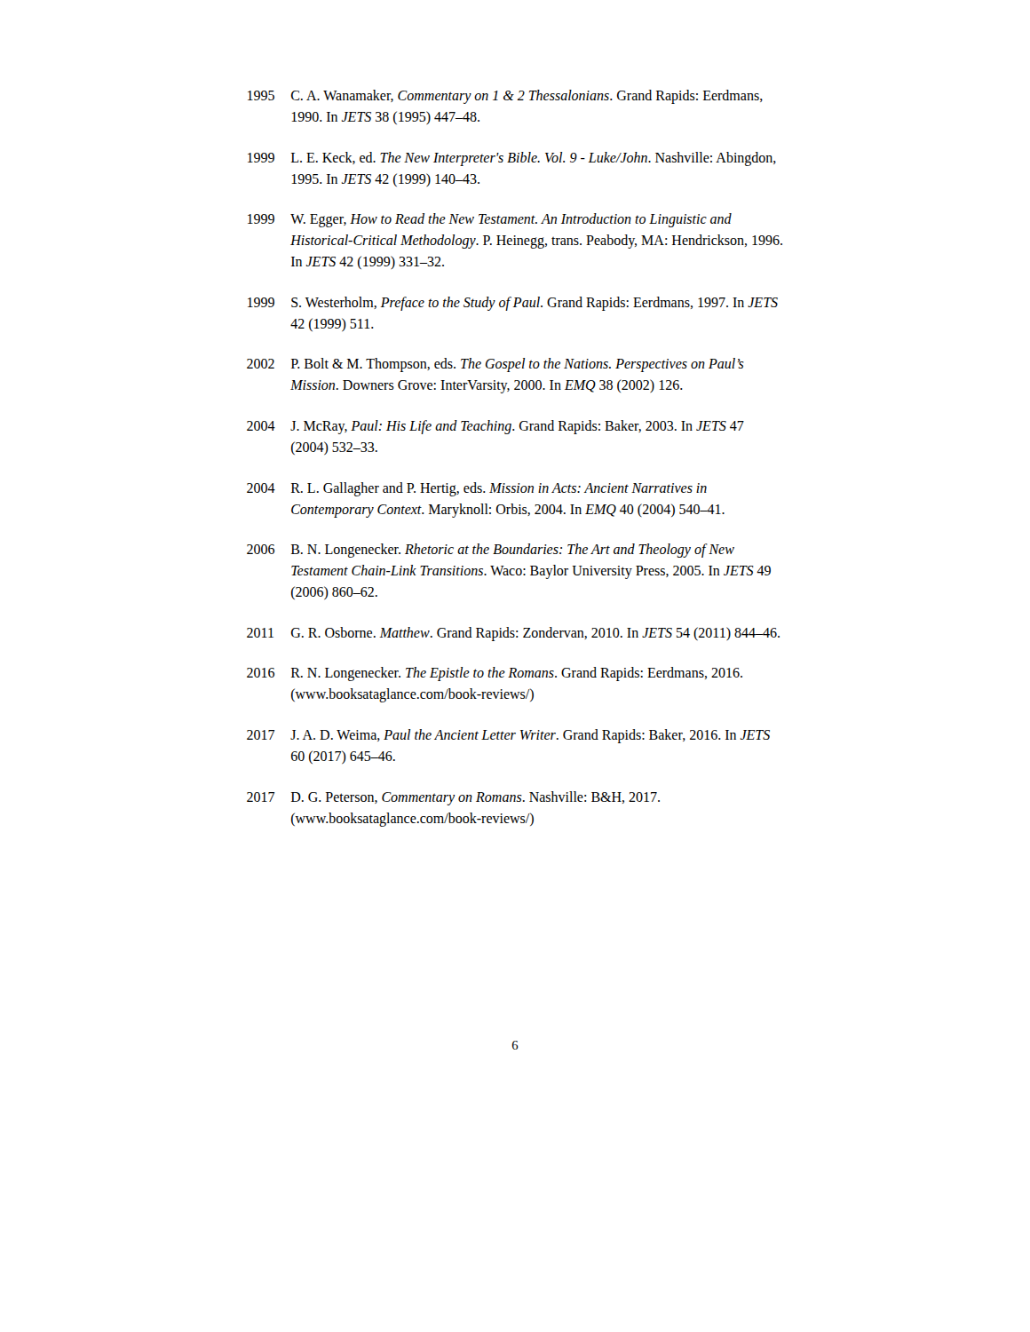1995
C. A. Wanamaker, Commentary on 1 & 2 Thessalonians. Grand Rapids: Eerdmans, 1990. In JETS 38 (1995) 447–48.
1999
L. E. Keck, ed. The New Interpreter's Bible. Vol. 9 - Luke/John. Nashville: Abingdon, 1995. In JETS 42 (1999) 140–43.
1999
W. Egger, How to Read the New Testament. An Introduction to Linguistic and Historical-Critical Methodology. P. Heinegg, trans. Peabody, MA: Hendrickson, 1996. In JETS 42 (1999) 331–32.
1999
S. Westerholm, Preface to the Study of Paul. Grand Rapids: Eerdmans, 1997. In JETS 42 (1999) 511.
2002
P. Bolt & M. Thompson, eds. The Gospel to the Nations. Perspectives on Paul’s Mission. Downers Grove: InterVarsity, 2000. In EMQ 38 (2002) 126.
2004
J. McRay, Paul: His Life and Teaching. Grand Rapids: Baker, 2003. In JETS 47 (2004) 532–33.
2004
R. L. Gallagher and P. Hertig, eds. Mission in Acts: Ancient Narratives in Contemporary Context. Maryknoll: Orbis, 2004. In EMQ 40 (2004) 540–41.
2006
B. N. Longenecker. Rhetoric at the Boundaries: The Art and Theology of New Testament Chain-Link Transitions. Waco: Baylor University Press, 2005. In JETS 49 (2006) 860–62.
2011
G. R. Osborne. Matthew. Grand Rapids: Zondervan, 2010. In JETS 54 (2011) 844–46.
2016
R. N. Longenecker. The Epistle to the Romans. Grand Rapids: Eerdmans, 2016. (www.booksataglance.com/book-reviews/)
2017
J. A. D. Weima, Paul the Ancient Letter Writer. Grand Rapids: Baker, 2016. In JETS 60 (2017) 645–46.
2017
D. G. Peterson, Commentary on Romans. Nashville: B&H, 2017. (www.booksataglance.com/book-reviews/)
6